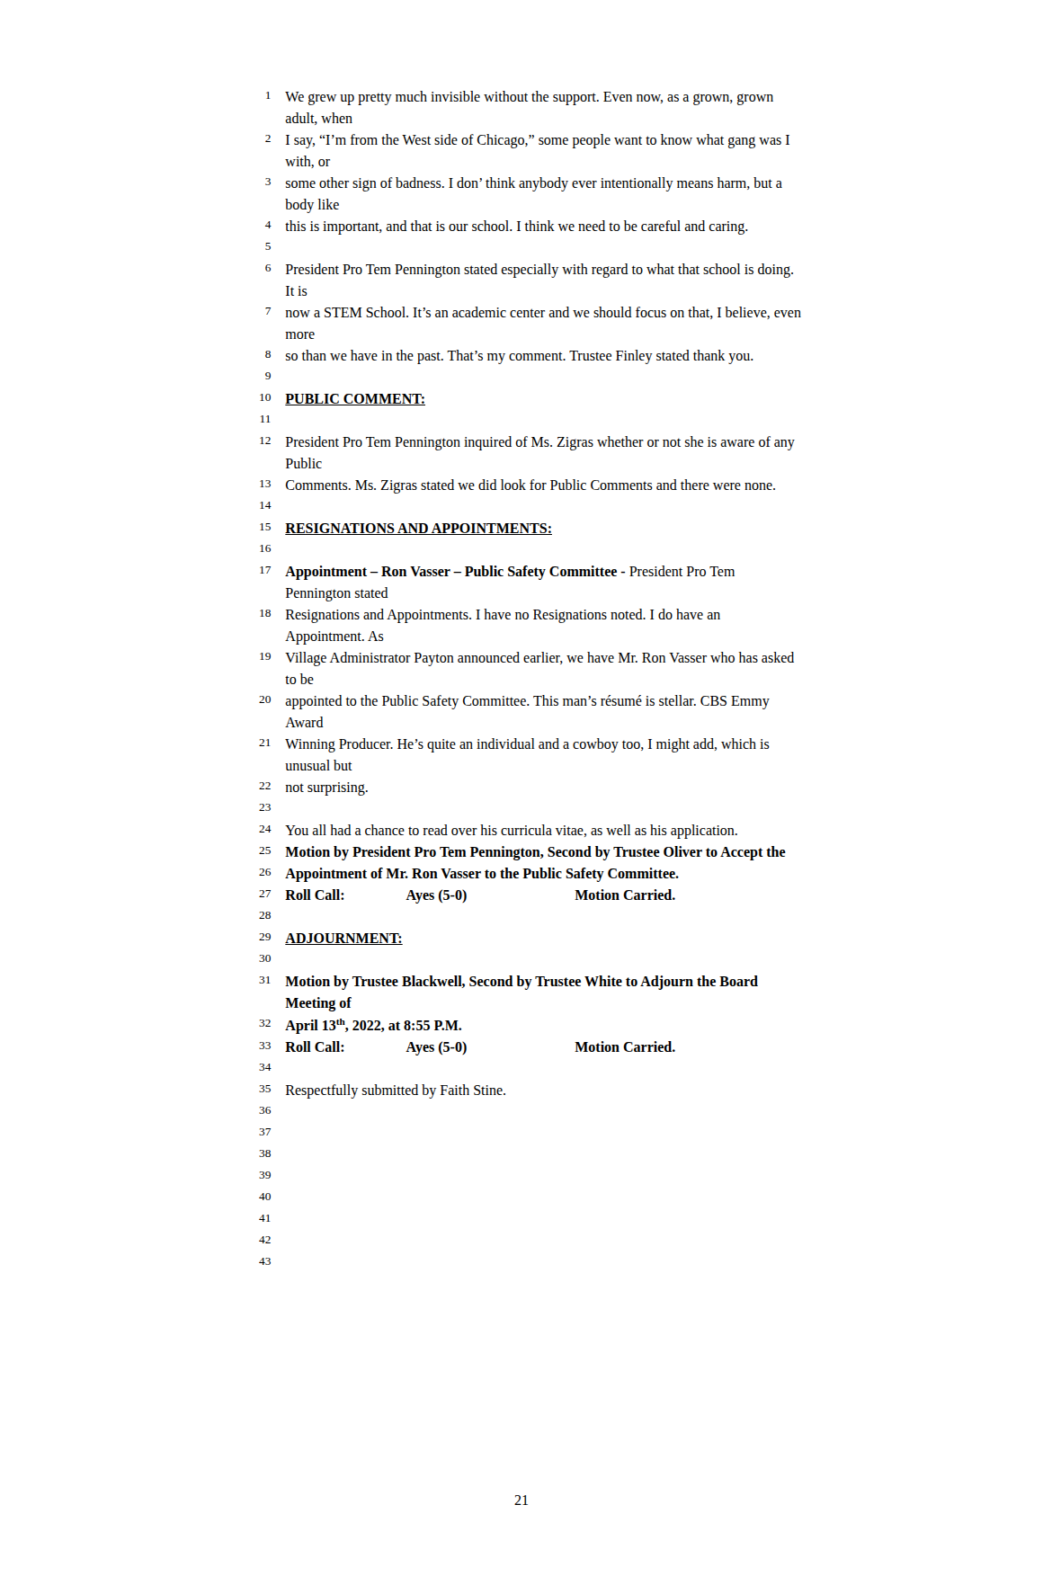1
We grew up pretty much invisible without the support. Even now, as a grown, grown adult, when
2
I say, “I’m from the West side of Chicago,” some people want to know what gang was I with, or
3
some other sign of badness. I don’ think anybody ever intentionally means harm, but a body like
4
this is important, and that is our school. I think we need to be careful and caring.
5
6
President Pro Tem Pennington stated especially with regard to what that school is doing. It is
7
now a STEM School. It’s an academic center and we should focus on that, I believe, even more
8
so than we have in the past. That’s my comment. Trustee Finley stated thank you.
9
10
PUBLIC COMMENT:
11
12
President Pro Tem Pennington inquired of Ms. Zigras whether or not she is aware of any Public
13
Comments. Ms. Zigras stated we did look for Public Comments and there were none.
14
15
RESIGNATIONS AND APPOINTMENTS:
16
17
Appointment – Ron Vasser – Public Safety Committee - President Pro Tem Pennington stated
18
Resignations and Appointments. I have no Resignations noted. I do have an Appointment. As
19
Village Administrator Payton announced earlier, we have Mr. Ron Vasser who has asked to be
20
appointed to the Public Safety Committee. This man’s résumé is stellar. CBS Emmy Award
21
Winning Producer. He’s quite an individual and a cowboy too, I might add, which is unusual but
22
not surprising.
23
24
You all had a chance to read over his curricula vitae, as well as his application.
25
Motion by President Pro Tem Pennington, Second by Trustee Oliver to Accept the
26
Appointment of Mr. Ron Vasser to the Public Safety Committee.
27
Roll Call: Ayes (5-0) Motion Carried.
28
29
ADJOURNMENT:
30
31
Motion by Trustee Blackwell, Second by Trustee White to Adjourn the Board Meeting of
32
April 13th, 2022, at 8:55 P.M.
33
Roll Call: Ayes (5-0) Motion Carried.
34
35
Respectfully submitted by Faith Stine.
36
37
38
39
40
41
42
43
21